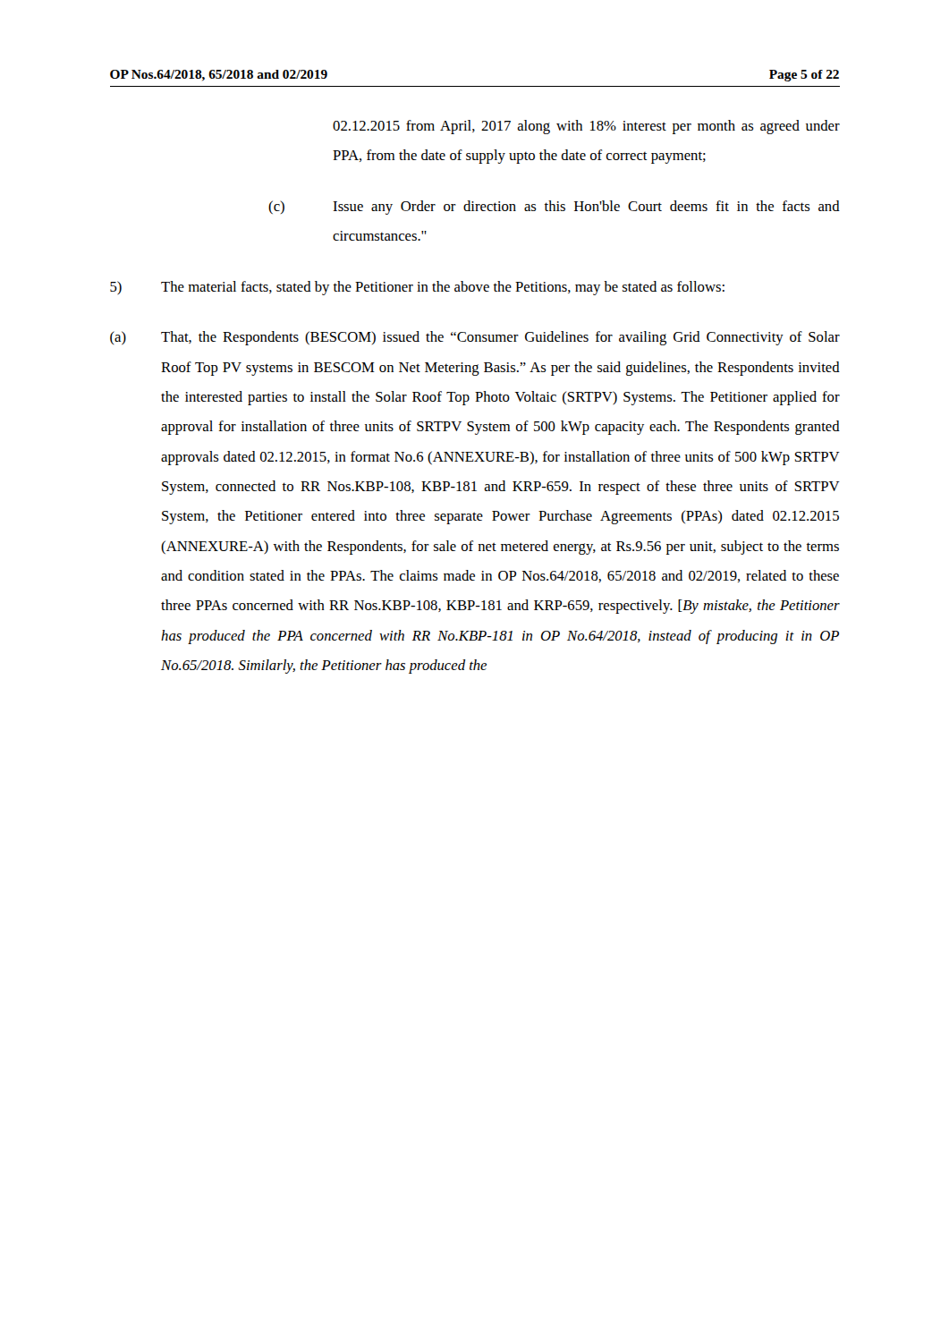OP Nos.64/2018, 65/2018 and 02/2019 Page 5 of 22
02.12.2015 from April, 2017 along with 18% interest per month as agreed under PPA, from the date of supply upto the date of correct payment;
(c) Issue any Order or direction as this Hon'ble Court deems fit in the facts and circumstances."
5) The material facts, stated by the Petitioner in the above the Petitions, may be stated as follows:
(a) That, the Respondents (BESCOM) issued the “Consumer Guidelines for availing Grid Connectivity of Solar Roof Top PV systems in BESCOM on Net Metering Basis.” As per the said guidelines, the Respondents invited the interested parties to install the Solar Roof Top Photo Voltaic (SRTPV) Systems. The Petitioner applied for approval for installation of three units of SRTPV System of 500 kWp capacity each. The Respondents granted approvals dated 02.12.2015, in format No.6 (ANNEXURE-B), for installation of three units of 500 kWp SRTPV System, connected to RR Nos.KBP-108, KBP-181 and KRP-659. In respect of these three units of SRTPV System, the Petitioner entered into three separate Power Purchase Agreements (PPAs) dated 02.12.2015 (ANNEXURE-A) with the Respondents, for sale of net metered energy, at Rs.9.56 per unit, subject to the terms and condition stated in the PPAs. The claims made in OP Nos.64/2018, 65/2018 and 02/2019, related to these three PPAs concerned with RR Nos.KBP-108, KBP-181 and KRP-659, respectively. [By mistake, the Petitioner has produced the PPA concerned with RR No.KBP-181 in OP No.64/2018, instead of producing it in OP No.65/2018. Similarly, the Petitioner has produced the